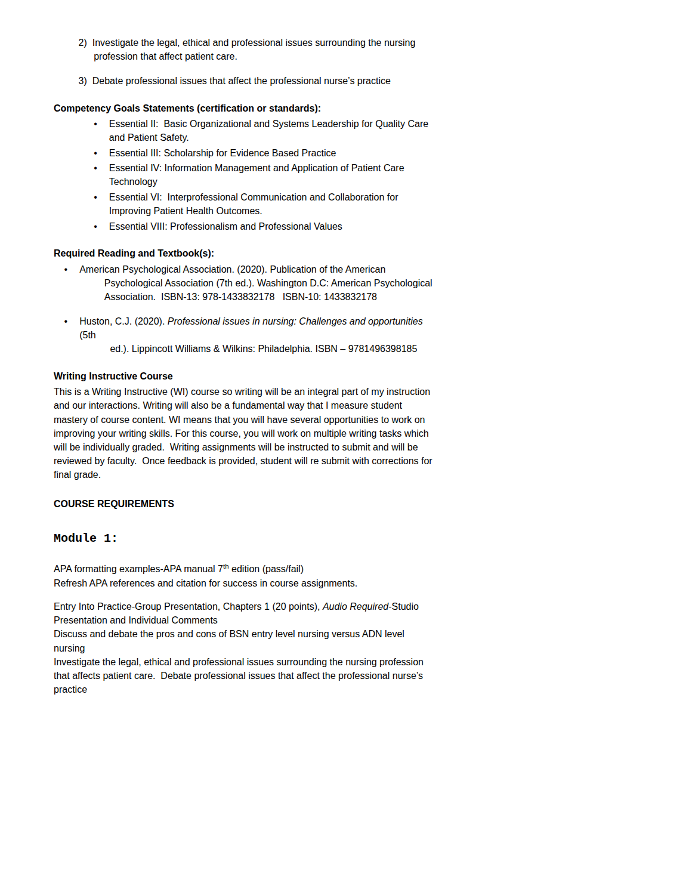2) Investigate the legal, ethical and professional issues surrounding the nursing profession that affect patient care.
3) Debate professional issues that affect the professional nurse’s practice
Competency Goals Statements (certification or standards):
Essential II: Basic Organizational and Systems Leadership for Quality Care and Patient Safety.
Essential III: Scholarship for Evidence Based Practice
Essential IV: Information Management and Application of Patient Care Technology
Essential VI: Interprofessional Communication and Collaboration for Improving Patient Health Outcomes.
Essential VIII: Professionalism and Professional Values
Required Reading and Textbook(s):
American Psychological Association. (2020). Publication of the American Psychological Association (7th ed.). Washington D.C: American Psychological Association. ISBN-13: 978-1433832178 ISBN-10: 1433832178
Huston, C.J. (2020). Professional issues in nursing: Challenges and opportunities (5th ed.). Lippincott Williams & Wilkins: Philadelphia. ISBN – 9781496398185
Writing Instructive Course
This is a Writing Instructive (WI) course so writing will be an integral part of my instruction and our interactions. Writing will also be a fundamental way that I measure student mastery of course content. WI means that you will have several opportunities to work on improving your writing skills. For this course, you will work on multiple writing tasks which will be individually graded. Writing assignments will be instructed to submit and will be reviewed by faculty. Once feedback is provided, student will re submit with corrections for final grade.
COURSE REQUIREMENTS
Module 1:
APA formatting examples-APA manual 7th edition (pass/fail)
Refresh APA references and citation for success in course assignments.
Entry Into Practice-Group Presentation, Chapters 1 (20 points), Audio Required-Studio Presentation and Individual Comments
Discuss and debate the pros and cons of BSN entry level nursing versus ADN level nursing
Investigate the legal, ethical and professional issues surrounding the nursing profession that affects patient care. Debate professional issues that affect the professional nurse’s practice